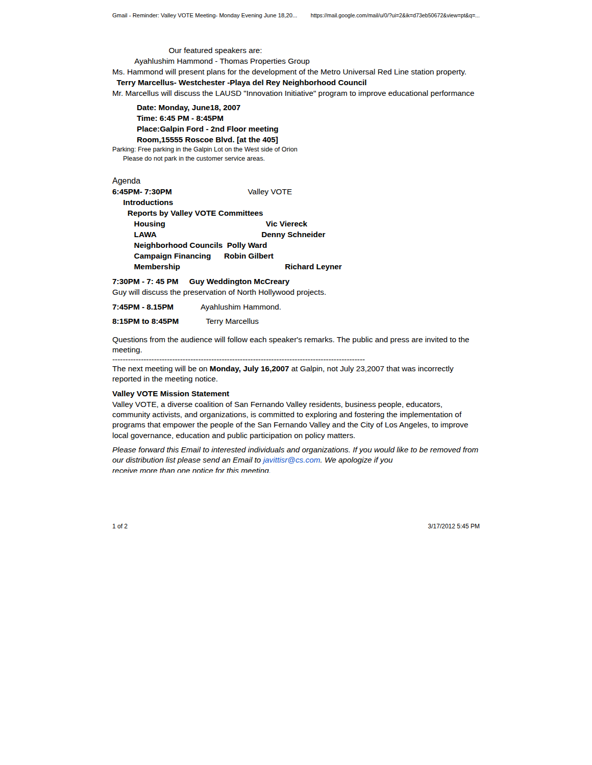Gmail - Reminder: Valley VOTE Meeting- Monday Evening June 18,20... https://mail.google.com/mail/u/0/?ui=2&ik=d73eb50672&view=pt&q=...
Our featured speakers are:
Ayahlushim Hammond - Thomas Properties Group
Ms. Hammond will present plans for the development of the Metro Universal Red Line station property.
Terry Marcellus- Westchester -Playa del Rey Neighborhood Council
Mr. Marcellus will discuss the LAUSD "Innovation Initiative" program to improve educational performance
Date: Monday, June18, 2007
Time: 6:45 PM - 8:45PM
Place:Galpin Ford - 2nd Floor meeting
Room,15555 Roscoe Blvd. [at the 405]
Parking: Free parking in the Galpin Lot on the West side of Orion
Please do not park in the customer service areas.
Agenda
6:45PM- 7:30PM Valley VOTE
Introductions
Reports by Valley VOTE Committees
Housing Vic Viereck
LAWA Denny Schneider
Neighborhood Councils Polly Ward
Campaign Financing Robin Gilbert
Membership Richard Leyner
7:30PM - 7: 45 PM Guy Weddington McCreary
Guy will discuss the preservation of North Hollywood projects.
7:45PM - 8.15PM Ayahlushim Hammond.
8:15PM to 8:45PM Terry Marcellus
Questions from the audience will follow each speaker's remarks. The public and press are invited to the meeting.
-------------------------------------------------------------------------------------------------
The next meeting will be on Monday, July 16,2007 at Galpin, not July 23,2007 that was incorrectly reported in the meeting notice.
Valley VOTE Mission Statement
Valley VOTE, a diverse coalition of San Fernando Valley residents, business people, educators, community activists, and organizations, is committed to exploring and fostering the implementation of programs that empower the people of the San Fernando Valley and the City of Los Angeles, to improve local governance, education and public participation on policy matters.
Please forward this Email to interested individuals and organizations. If you would like to be removed from our distribution list please send an Email to javittisr@cs.com. We apologize if you
receive more than one notice for this meeting.
1 of 2 3/17/2012 5:45 PM